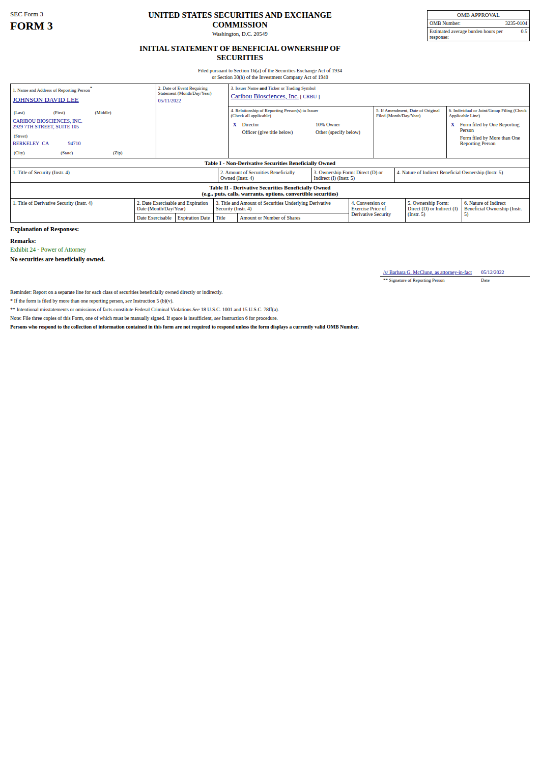SEC Form 3
FORM 3
UNITED STATES SECURITIES AND EXCHANGE
COMMISSION
Washington, D.C. 20549
INITIAL STATEMENT OF BENEFICIAL OWNERSHIP OF
SECURITIES
OMB APPROVAL
OMB Number: 3235-0104
Estimated average burden hours per response: 0.5
Filed pursuant to Section 16(a) of the Securities Exchange Act of 1934
or Section 30(h) of the Investment Company Act of 1940
| 1. Name and Address of Reporting Person * JOHNSON DAVID LEE / (Last) / (First) / (Middle) / CARIBOU BIOSCIENCES, INC. 2929 7TH STREET, SUITE 105 / (Street) / BERKELEY CA 94710 / (City) / (State) / (Zip) / | 2. Date of Event Requiring Statement (Month/Day/Year) 05/11/2022 | 3. Issuer Name and Ticker or Trading Symbol Caribou Biosciences, Inc. [ CRBU ] |
| 4. Relationship of Reporting Person(s) to Issuer (Check all applicable) / X / Director / / 10% Owner / / / Officer (give title below) / / Other (specify below) / | 5. If Amendment, Date of Original Filed (Month/Day/Year) | 6. Individual or Joint/Group Filing (Check Applicable Line) / X / Form filed by One Reporting Person / / / Form filed by More than One Reporting Person / |
| Table I - Non-Derivative Securities Beneficially Owned |
| 1. Title of Security (Instr. 4) | 2. Amount of Securities Beneficially Owned (Instr. 4) | 3. Ownership Form: Direct (D) or Indirect (I) (Instr. 5) | 4. Nature of Indirect Beneficial Ownership (Instr. 5) |
| Table II - Derivative Securities Beneficially Owned (e.g., puts, calls, warrants, options, convertible securities) |
| 1. Title of Derivative Security (Instr. 4) | 2. Date Exercisable and Expiration Date (Month/Day/Year) | 3. Title and Amount of Securities Underlying Derivative Security (Instr. 4) | 4. Conversion or Exercise Price of Derivative Security | 5. Ownership Form: Direct (D) or Indirect (I) (Instr. 5) | 6. Nature of Indirect Beneficial Ownership (Instr. 5) |
| Date Exercisable | Expiration Date | Title | Amount or Number of Shares |
Explanation of Responses:
Remarks:
Exhibit 24 - Power of Attorney
No securities are beneficially owned.
| /s/ Barbara G. McClung, as attorney-in-fact | 05/12/2022 |
| ** Signature of Reporting Person | Date |
Reminder: Report on a separate line for each class of securities beneficially owned directly or indirectly.
* If the form is filed by more than one reporting person, see Instruction 5 (b)(v).
** Intentional misstatements or omissions of facts constitute Federal Criminal Violations See 18 U.S.C. 1001 and 15 U.S.C. 78ff(a).
Note: File three copies of this Form, one of which must be manually signed. If space is insufficient, see Instruction 6 for procedure.
Persons who respond to the collection of information contained in this form are not required to respond unless the form displays a currently valid OMB Number.